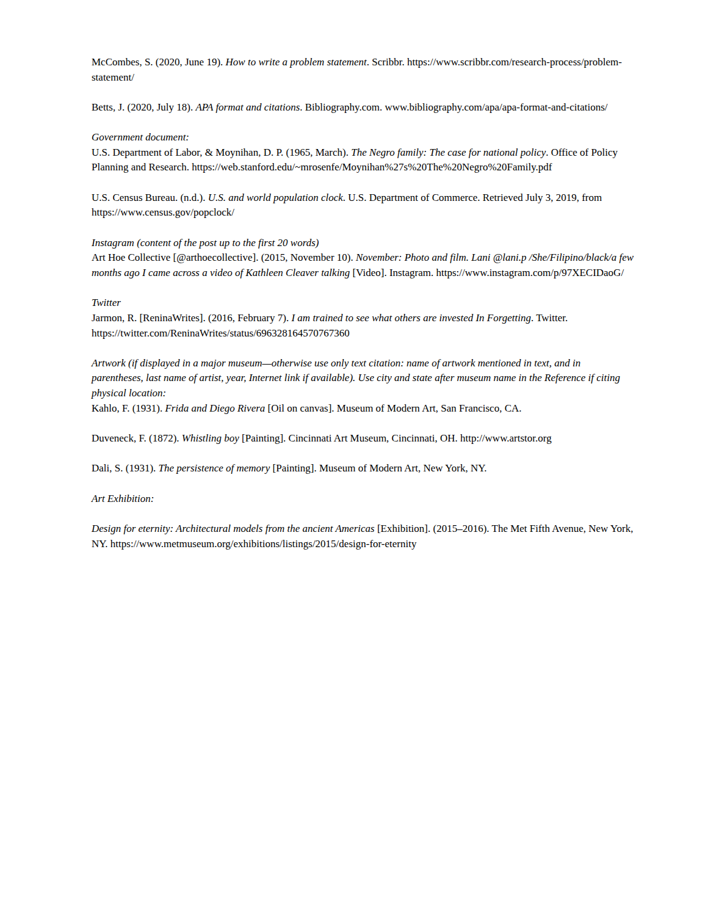McCombes, S. (2020, June 19). How to write a problem statement. Scribbr. https://www.scribbr.com/research-process/problem-statement/
Betts, J. (2020, July 18). APA format and citations. Bibliography.com. www.bibliography.com/apa/apa-format-and-citations/
Government document:
U.S. Department of Labor, & Moynihan, D. P. (1965, March). The Negro family: The case for national policy. Office of Policy Planning and Research. https://web.stanford.edu/~mrosenfe/Moynihan%27s%20The%20Negro%20Family.pdf
U.S. Census Bureau. (n.d.). U.S. and world population clock. U.S. Department of Commerce. Retrieved July 3, 2019, from https://www.census.gov/popclock/
Instagram (content of the post up to the first 20 words)
Art Hoe Collective [@arthoecollective]. (2015, November 10). November: Photo and film. Lani @lani.p /She/Filipino/black/a few months ago I came across a video of Kathleen Cleaver talking [Video]. Instagram. https://www.instagram.com/p/97XECIDaoG/
Twitter
Jarmon, R. [ReninaWrites]. (2016, February 7). I am trained to see what others are invested In Forgetting. Twitter. https://twitter.com/ReninaWrites/status/696328164570767360
Artwork (if displayed in a major museum—otherwise use only text citation: name of artwork mentioned in text, and in parentheses, last name of artist, year, Internet link if available). Use city and state after museum name in the Reference if citing physical location:
Kahlo, F. (1931). Frida and Diego Rivera [Oil on canvas]. Museum of Modern Art, San Francisco, CA.
Duveneck, F. (1872). Whistling boy [Painting]. Cincinnati Art Museum, Cincinnati, OH. http://www.artstor.org
Dali, S. (1931). The persistence of memory [Painting]. Museum of Modern Art, New York, NY.
Art Exhibition:
Design for eternity: Architectural models from the ancient Americas [Exhibition]. (2015–2016). The Met Fifth Avenue, New York, NY. https://www.metmuseum.org/exhibitions/listings/2015/design-for-eternity